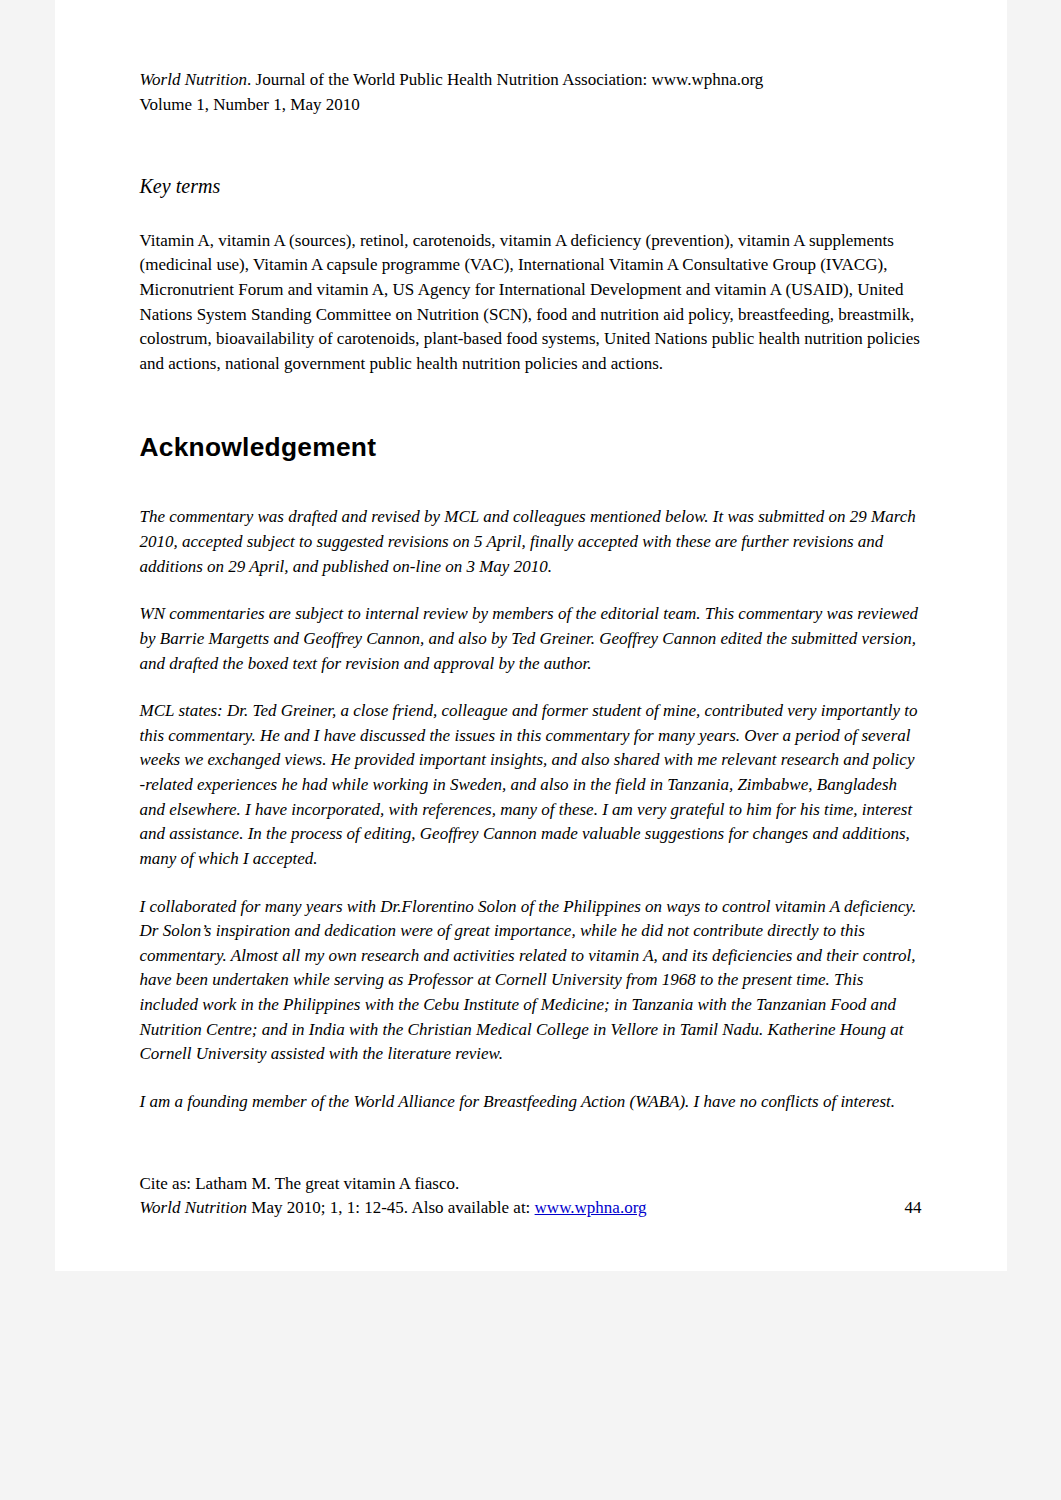World Nutrition. Journal of the World Public Health Nutrition Association: www.wphna.org Volume 1, Number 1, May 2010
Key terms
Vitamin A, vitamin A (sources), retinol, carotenoids, vitamin A deficiency (prevention), vitamin A supplements (medicinal use), Vitamin A capsule programme (VAC), International Vitamin A Consultative Group (IVACG), Micronutrient Forum and vitamin A, US Agency for International Development and vitamin A (USAID), United Nations System Standing Committee on Nutrition (SCN), food and nutrition aid policy, breastfeeding, breastmilk, colostrum, bioavailability of carotenoids, plant-based food systems, United Nations public health nutrition policies and actions, national government public health nutrition policies and actions.
Acknowledgement
The commentary was drafted and revised by MCL and colleagues mentioned below. It was submitted on 29 March 2010, accepted subject to suggested revisions on 5 April, finally accepted with these are further revisions and additions on 29 April, and published on-line on 3 May 2010.
WN commentaries are subject to internal review by members of the editorial team. This commentary was reviewed by Barrie Margetts and Geoffrey Cannon, and also by Ted Greiner. Geoffrey Cannon edited the submitted version, and drafted the boxed text for revision and approval by the author.
MCL states: Dr. Ted Greiner, a close friend, colleague and former student of mine, contributed very importantly to this commentary. He and I have discussed the issues in this commentary for many years. Over a period of several weeks we exchanged views. He provided important insights, and also shared with me relevant research and policy -related experiences he had while working in Sweden, and also in the field in Tanzania, Zimbabwe, Bangladesh and elsewhere. I have incorporated, with references, many of these. I am very grateful to him for his time, interest and assistance. In the process of editing, Geoffrey Cannon made valuable suggestions for changes and additions, many of which I accepted.
I collaborated for many years with Dr.Florentino Solon of the Philippines on ways to control vitamin A deficiency. Dr Solon’s inspiration and dedication were of great importance, while he did not contribute directly to this commentary. Almost all my own research and activities related to vitamin A, and its deficiencies and their control, have been undertaken while serving as Professor at Cornell University from 1968 to the present time. This included work in the Philippines with the Cebu Institute of Medicine; in Tanzania with the Tanzanian Food and Nutrition Centre; and in India with the Christian Medical College in Vellore in Tamil Nadu. Katherine Houng at Cornell University assisted with the literature review.
I am a founding member of the World Alliance for Breastfeeding Action (WABA). I have no conflicts of interest.
Cite as: Latham M. The great vitamin A fiasco.
World Nutrition May 2010; 1, 1: 12-45. Also available at: www.wphna.org 44